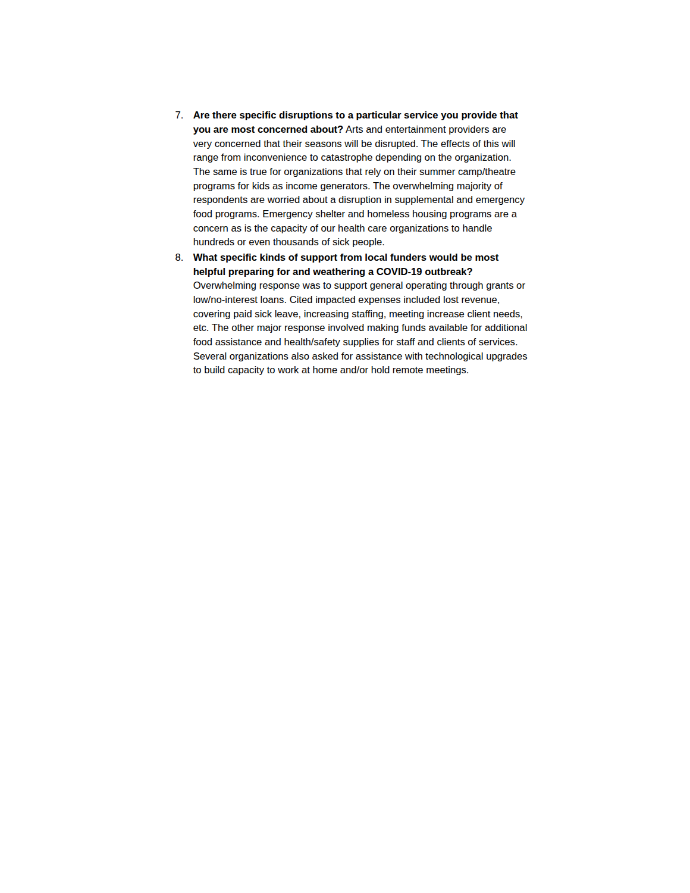Are there specific disruptions to a particular service you provide that you are most concerned about? Arts and entertainment providers are very concerned that their seasons will be disrupted. The effects of this will range from inconvenience to catastrophe depending on the organization. The same is true for organizations that rely on their summer camp/theatre programs for kids as income generators. The overwhelming majority of respondents are worried about a disruption in supplemental and emergency food programs. Emergency shelter and homeless housing programs are a concern as is the capacity of our health care organizations to handle hundreds or even thousands of sick people.
What specific kinds of support from local funders would be most helpful preparing for and weathering a COVID-19 outbreak? Overwhelming response was to support general operating through grants or low/no-interest loans. Cited impacted expenses included lost revenue, covering paid sick leave, increasing staffing, meeting increase client needs, etc. The other major response involved making funds available for additional food assistance and health/safety supplies for staff and clients of services. Several organizations also asked for assistance with technological upgrades to build capacity to work at home and/or hold remote meetings.